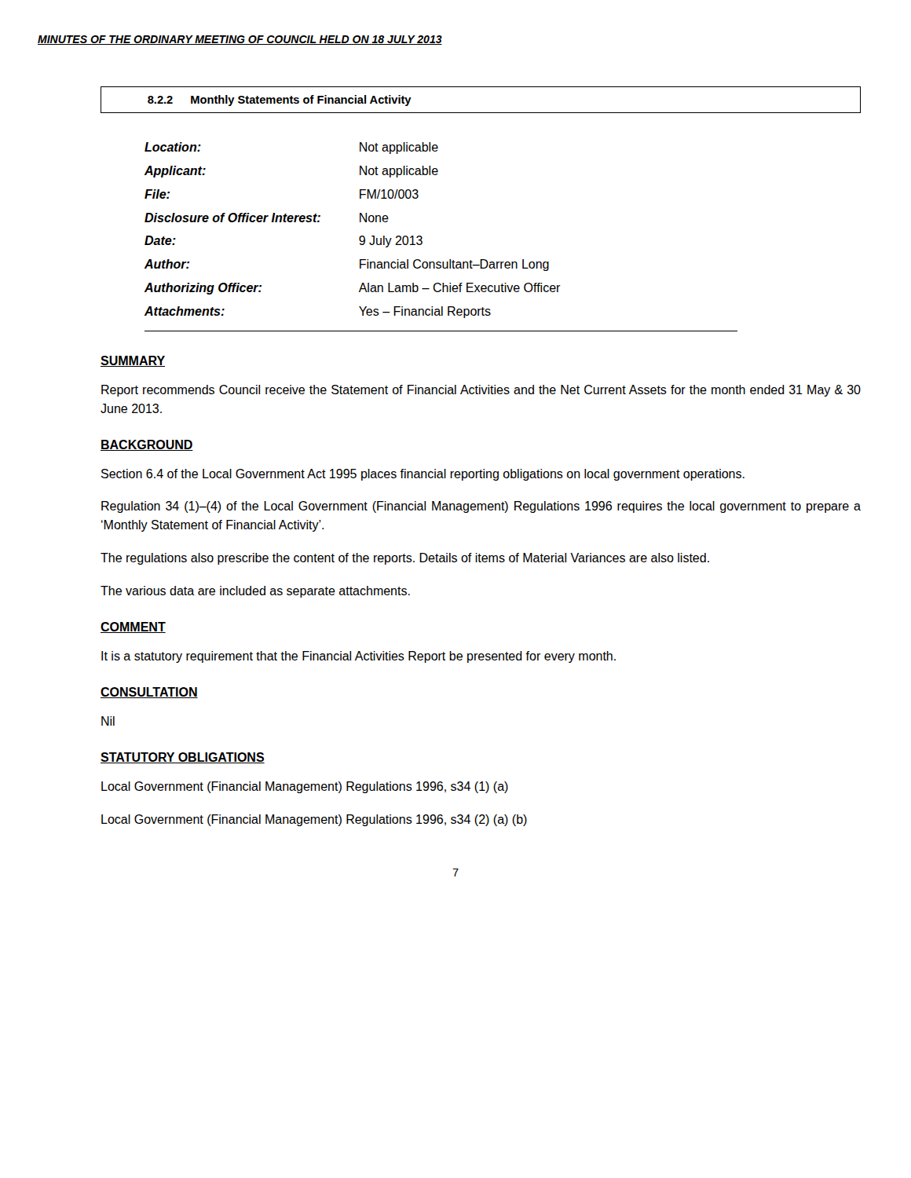MINUTES OF THE ORDINARY MEETING OF COUNCIL HELD ON 18 JULY 2013
8.2.2 Monthly Statements of Financial Activity
| Location: | Not applicable |
| Applicant: | Not applicable |
| File: | FM/10/003 |
| Disclosure of Officer Interest: | None |
| Date: | 9 July 2013 |
| Author: | Financial Consultant–Darren Long |
| Authorizing Officer: | Alan Lamb – Chief Executive Officer |
| Attachments: | Yes – Financial Reports |
SUMMARY
Report recommends Council receive the Statement of Financial Activities and the Net Current Assets for the month ended 31 May & 30 June 2013.
BACKGROUND
Section 6.4 of the Local Government Act 1995 places financial reporting obligations on local government operations.
Regulation 34 (1)–(4) of the Local Government (Financial Management) Regulations 1996 requires the local government to prepare a ‘Monthly Statement of Financial Activity’.
The regulations also prescribe the content of the reports. Details of items of Material Variances are also listed.
The various data are included as separate attachments.
COMMENT
It is a statutory requirement that the Financial Activities Report be presented for every month.
CONSULTATION
Nil
STATUTORY OBLIGATIONS
Local Government (Financial Management) Regulations 1996, s34 (1) (a)
Local Government (Financial Management) Regulations 1996, s34 (2) (a) (b)
7